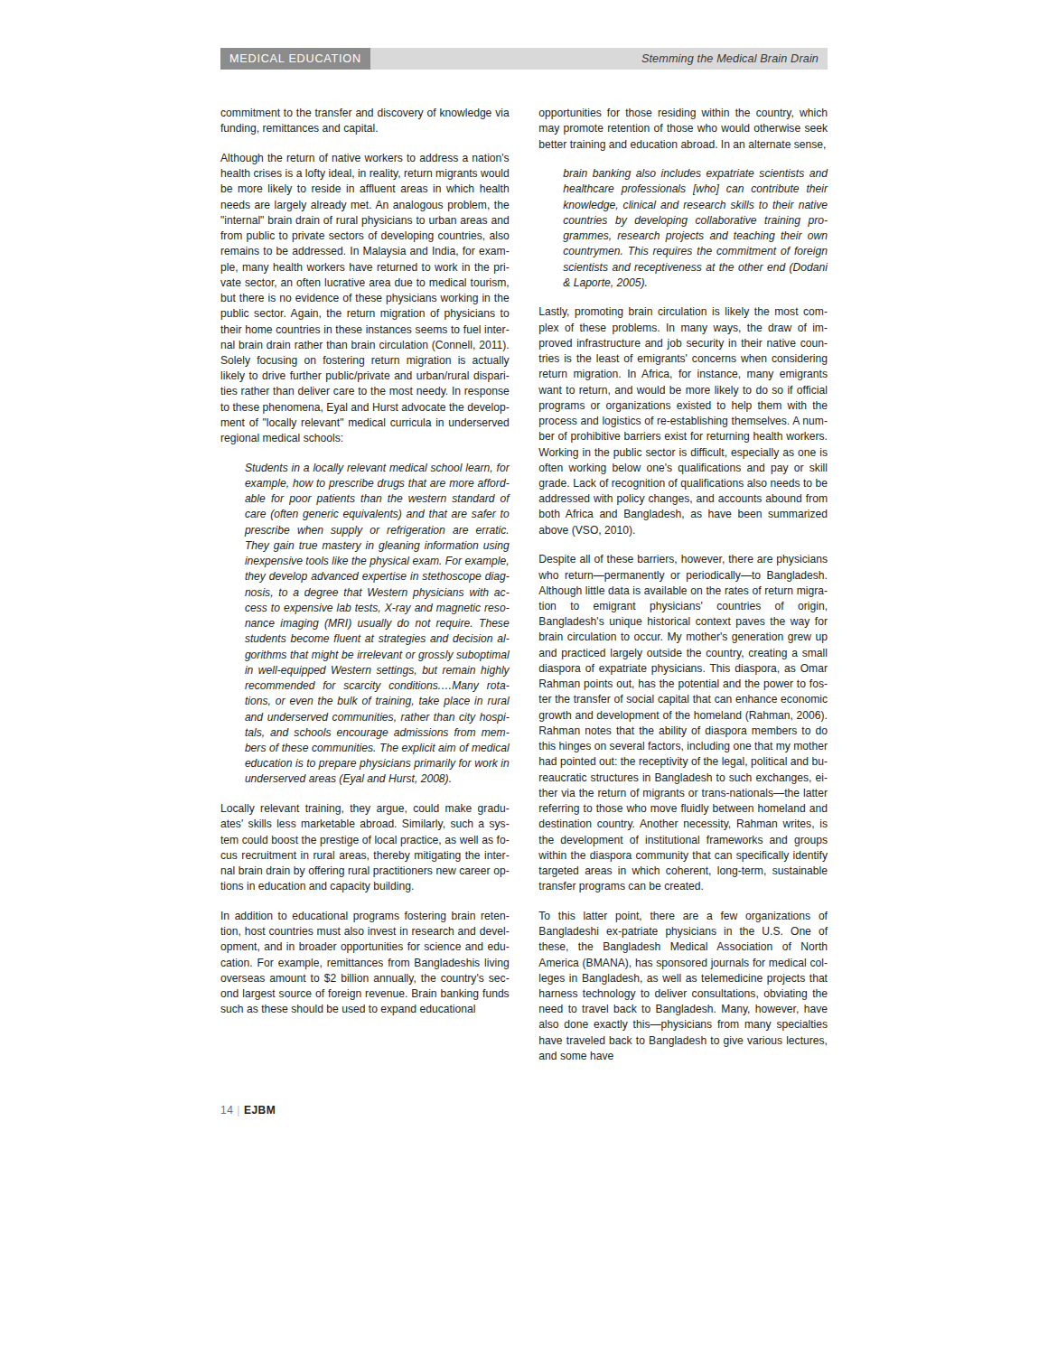MEDICAL EDUCATION
Stemming the Medical Brain Drain
commitment to the transfer and discovery of knowledge via funding, remittances and capital.
Although the return of native workers to address a nation's health crises is a lofty ideal, in reality, return migrants would be more likely to reside in affluent areas in which health needs are largely already met. An analogous problem, the "internal" brain drain of rural physicians to urban areas and from public to private sectors of developing countries, also remains to be addressed. In Malaysia and India, for example, many health workers have returned to work in the private sector, an often lucrative area due to medical tourism, but there is no evidence of these physicians working in the public sector. Again, the return migration of physicians to their home countries in these instances seems to fuel internal brain drain rather than brain circulation (Connell, 2011). Solely focusing on fostering return migration is actually likely to drive further public/private and urban/rural disparities rather than deliver care to the most needy. In response to these phenomena, Eyal and Hurst advocate the development of "locally relevant" medical curricula in underserved regional medical schools:
Students in a locally relevant medical school learn, for example, how to prescribe drugs that are more affordable for poor patients than the western standard of care (often generic equivalents) and that are safer to prescribe when supply or refrigeration are erratic. They gain true mastery in gleaning information using inexpensive tools like the physical exam. For example, they develop advanced expertise in stethoscope diagnosis, to a degree that Western physicians with access to expensive lab tests, X-ray and magnetic resonance imaging (MRI) usually do not require. These students become fluent at strategies and decision algorithms that might be irrelevant or grossly suboptimal in well-equipped Western settings, but remain highly recommended for scarcity conditions.…Many rotations, or even the bulk of training, take place in rural and underserved communities, rather than city hospitals, and schools encourage admissions from members of these communities. The explicit aim of medical education is to prepare physicians primarily for work in underserved areas (Eyal and Hurst, 2008).
Locally relevant training, they argue, could make graduates' skills less marketable abroad. Similarly, such a system could boost the prestige of local practice, as well as focus recruitment in rural areas, thereby mitigating the internal brain drain by offering rural practitioners new career options in education and capacity building.
In addition to educational programs fostering brain retention, host countries must also invest in research and development, and in broader opportunities for science and education. For example, remittances from Bangladeshis living overseas amount to $2 billion annually, the country's second largest source of foreign revenue. Brain banking funds such as these should be used to expand educational
opportunities for those residing within the country, which may promote retention of those who would otherwise seek better training and education abroad. In an alternate sense,
brain banking also includes expatriate scientists and healthcare professionals [who] can contribute their knowledge, clinical and research skills to their native countries by developing collaborative training programmes, research projects and teaching their own countrymen. This requires the commitment of foreign scientists and receptiveness at the other end (Dodani & Laporte, 2005).
Lastly, promoting brain circulation is likely the most complex of these problems. In many ways, the draw of improved infrastructure and job security in their native countries is the least of emigrants' concerns when considering return migration. In Africa, for instance, many emigrants want to return, and would be more likely to do so if official programs or organizations existed to help them with the process and logistics of re-establishing themselves. A number of prohibitive barriers exist for returning health workers. Working in the public sector is difficult, especially as one is often working below one's qualifications and pay or skill grade. Lack of recognition of qualifications also needs to be addressed with policy changes, and accounts abound from both Africa and Bangladesh, as have been summarized above (VSO, 2010).
Despite all of these barriers, however, there are physicians who return—permanently or periodically—to Bangladesh. Although little data is available on the rates of return migration to emigrant physicians' countries of origin, Bangladesh's unique historical context paves the way for brain circulation to occur. My mother's generation grew up and practiced largely outside the country, creating a small diaspora of expatriate physicians. This diaspora, as Omar Rahman points out, has the potential and the power to foster the transfer of social capital that can enhance economic growth and development of the homeland (Rahman, 2006). Rahman notes that the ability of diaspora members to do this hinges on several factors, including one that my mother had pointed out: the receptivity of the legal, political and bureaucratic structures in Bangladesh to such exchanges, either via the return of migrants or trans-nationals—the latter referring to those who move fluidly between homeland and destination country. Another necessity, Rahman writes, is the development of institutional frameworks and groups within the diaspora community that can specifically identify targeted areas in which coherent, long-term, sustainable transfer programs can be created.
To this latter point, there are a few organizations of Bangladeshi ex-patriate physicians in the U.S. One of these, the Bangladesh Medical Association of North America (BMANA), has sponsored journals for medical colleges in Bangladesh, as well as telemedicine projects that harness technology to deliver consultations, obviating the need to travel back to Bangladesh. Many, however, have also done exactly this—physicians from many specialties have traveled back to Bangladesh to give various lectures, and some have
14|EJBM